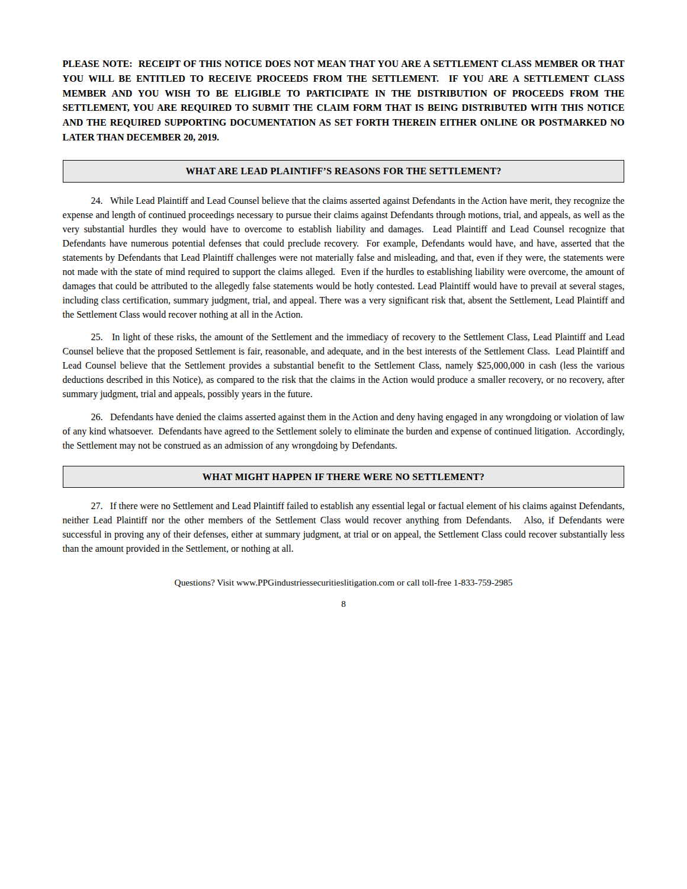PLEASE NOTE: RECEIPT OF THIS NOTICE DOES NOT MEAN THAT YOU ARE A SETTLEMENT CLASS MEMBER OR THAT YOU WILL BE ENTITLED TO RECEIVE PROCEEDS FROM THE SETTLEMENT. IF YOU ARE A SETTLEMENT CLASS MEMBER AND YOU WISH TO BE ELIGIBLE TO PARTICIPATE IN THE DISTRIBUTION OF PROCEEDS FROM THE SETTLEMENT, YOU ARE REQUIRED TO SUBMIT THE CLAIM FORM THAT IS BEING DISTRIBUTED WITH THIS NOTICE AND THE REQUIRED SUPPORTING DOCUMENTATION AS SET FORTH THEREIN EITHER ONLINE OR POSTMARKED NO LATER THAN DECEMBER 20, 2019.
WHAT ARE LEAD PLAINTIFF’S REASONS FOR THE SETTLEMENT?
24. While Lead Plaintiff and Lead Counsel believe that the claims asserted against Defendants in the Action have merit, they recognize the expense and length of continued proceedings necessary to pursue their claims against Defendants through motions, trial, and appeals, as well as the very substantial hurdles they would have to overcome to establish liability and damages. Lead Plaintiff and Lead Counsel recognize that Defendants have numerous potential defenses that could preclude recovery. For example, Defendants would have, and have, asserted that the statements by Defendants that Lead Plaintiff challenges were not materially false and misleading, and that, even if they were, the statements were not made with the state of mind required to support the claims alleged. Even if the hurdles to establishing liability were overcome, the amount of damages that could be attributed to the allegedly false statements would be hotly contested. Lead Plaintiff would have to prevail at several stages, including class certification, summary judgment, trial, and appeal. There was a very significant risk that, absent the Settlement, Lead Plaintiff and the Settlement Class would recover nothing at all in the Action.
25. In light of these risks, the amount of the Settlement and the immediacy of recovery to the Settlement Class, Lead Plaintiff and Lead Counsel believe that the proposed Settlement is fair, reasonable, and adequate, and in the best interests of the Settlement Class. Lead Plaintiff and Lead Counsel believe that the Settlement provides a substantial benefit to the Settlement Class, namely $25,000,000 in cash (less the various deductions described in this Notice), as compared to the risk that the claims in the Action would produce a smaller recovery, or no recovery, after summary judgment, trial and appeals, possibly years in the future.
26. Defendants have denied the claims asserted against them in the Action and deny having engaged in any wrongdoing or violation of law of any kind whatsoever. Defendants have agreed to the Settlement solely to eliminate the burden and expense of continued litigation. Accordingly, the Settlement may not be construed as an admission of any wrongdoing by Defendants.
WHAT MIGHT HAPPEN IF THERE WERE NO SETTLEMENT?
27. If there were no Settlement and Lead Plaintiff failed to establish any essential legal or factual element of his claims against Defendants, neither Lead Plaintiff nor the other members of the Settlement Class would recover anything from Defendants. Also, if Defendants were successful in proving any of their defenses, either at summary judgment, at trial or on appeal, the Settlement Class could recover substantially less than the amount provided in the Settlement, or nothing at all.
Questions? Visit www.PPGindustriessecuritieslitigation.com or call toll-free 1-833-759-2985
8